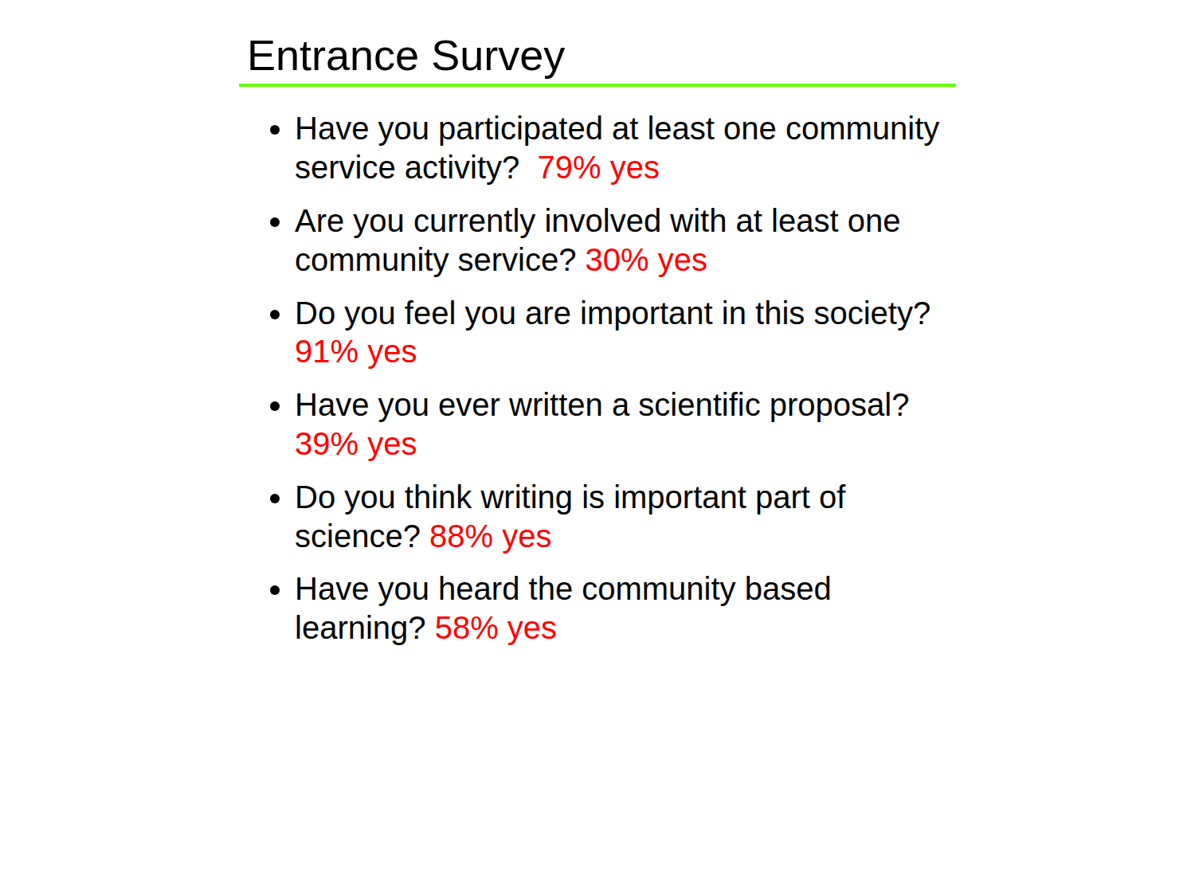Entrance Survey
Have you participated at least one community service activity? 79% yes
Are you currently involved with at least one community service? 30% yes
Do you feel you are important in this society? 91% yes
Have you ever written a scientific proposal? 39% yes
Do you think writing is important part of science? 88% yes
Have you heard the community based learning? 58% yes